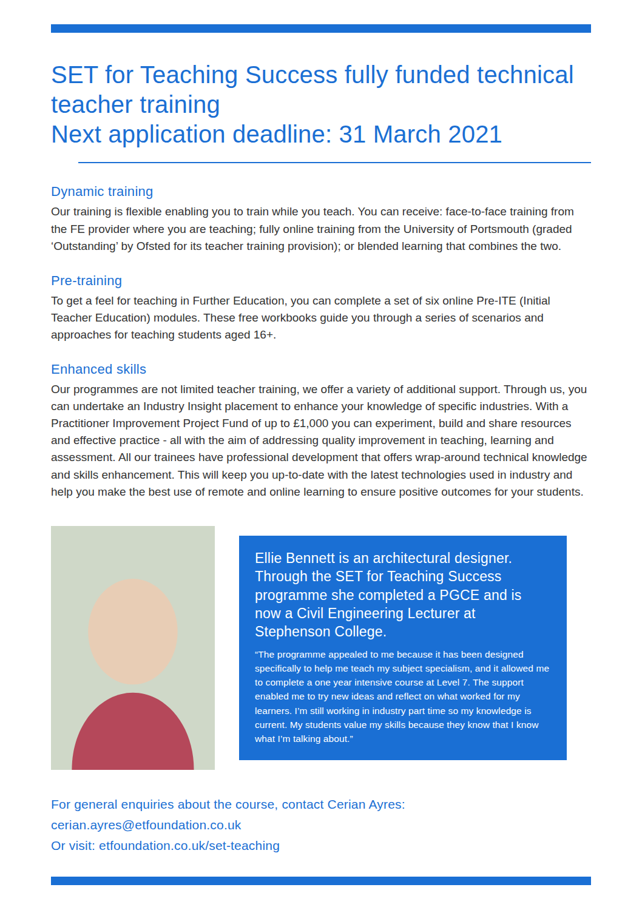SET for Teaching Success fully funded technical teacher training
Next application deadline: 31 March 2021
Dynamic training
Our training is flexible enabling you to train while you teach. You can receive: face-to-face training from the FE provider where you are teaching; fully online training from the University of Portsmouth (graded ‘Outstanding’ by Ofsted for its teacher training provision); or blended learning that combines the two.
Pre-training
To get a feel for teaching in Further Education, you can complete a set of six online Pre-ITE (Initial Teacher Education) modules. These free workbooks guide you through a series of scenarios and approaches for teaching students aged 16+.
Enhanced skills
Our programmes are not limited teacher training, we offer a variety of additional support. Through us, you can undertake an Industry Insight placement to enhance your knowledge of specific industries. With a Practitioner Improvement Project Fund of up to £1,000 you can experiment, build and share resources and effective practice - all with the aim of addressing quality improvement in teaching, learning and assessment. All our trainees have professional development that offers wrap-around technical knowledge and skills enhancement. This will keep you up-to-date with the latest technologies used in industry and help you make the best use of remote and online learning to ensure positive outcomes for your students.
Ellie Bennett is an architectural designer. Through the SET for Teaching Success programme she completed a PGCE and is now a Civil Engineering Lecturer at Stephenson College.
“The programme appealed to me because it has been designed specifically to help me teach my subject specialism, and it allowed me to complete a one year intensive course at Level 7. The support enabled me to try new ideas and reflect on what worked for my learners. I’m still working in industry part time so my knowledge is current. My students value my skills because they know that I know what I’m talking about.”
For general enquiries about the course, contact Cerian Ayres: cerian.ayres@etfoundation.co.uk
Or visit: etfoundation.co.uk/set-teaching